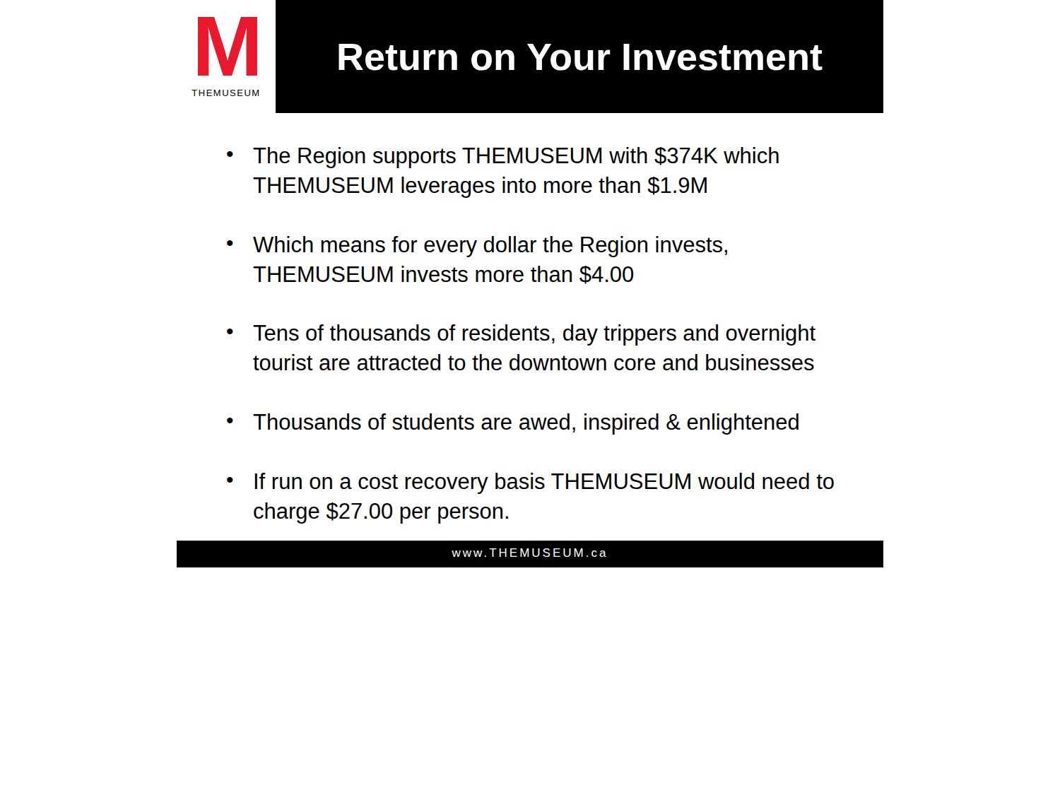M THEMUSEUM
Return on Your Investment
The Region supports THEMUSEUM with $374K which THEMUSEUM leverages into more than $1.9M
Which means for every dollar the Region invests, THEMUSEUM invests more than $4.00
Tens of thousands of residents, day trippers and overnight tourist are attracted to the downtown core and businesses
Thousands of students are awed, inspired & enlightened
If run on a cost recovery basis THEMUSEUM would need to charge $27.00 per person.
www.THEMUSEUM.ca